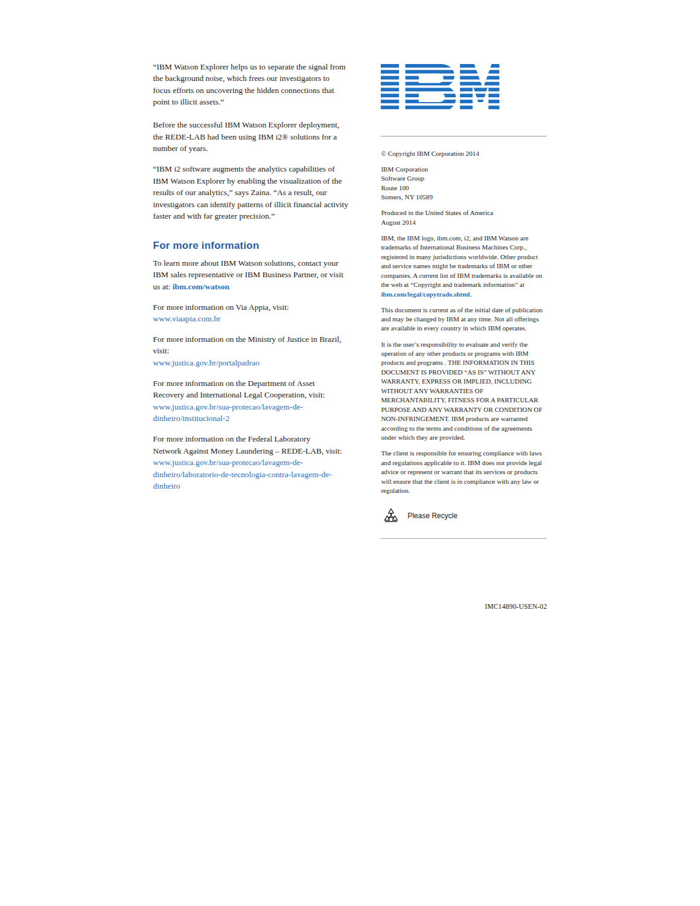“IBM Watson Explorer helps us to separate the signal from the background noise, which frees our investigators to focus efforts on uncovering the hidden connections that point to illicit assets.”
Before the successful IBM Watson Explorer deployment, the REDE-LAB had been using IBM i2® solutions for a number of years.
“IBM i2 software augments the analytics capabilities of IBM Watson Explorer by enabling the visualization of the results of our analytics,” says Zaina. “As a result, our investigators can identify patterns of illicit financial activity faster and with far greater precision.”
For more information
To learn more about IBM Watson solutions, contact your IBM sales representative or IBM Business Partner, or visit us at: ibm.com/watson
For more information on Via Appia, visit: www.viaapia.com.br
For more information on the Ministry of Justice in Brazil, visit:
www.justica.gov.br/portalpadrao
For more information on the Department of Asset
Recovery and International Legal Cooperation, visit:
www.justica.gov.br/sua-protecao/lavagem-de-dinheiro/institucional-2
For more information on the Federal Laboratory
Network Against Money Laundering – REDE-LAB, visit:
www.justica.gov.br/sua-protecao/lavagem-de-dinheiro/laboratorio-de-tecnologia-contra-lavagem-de-dinheiro
®
© Copyright IBM Corporation 2014
IBM Corporation Software Group Route 100 Somers, NY 10589
Produced in the United States of America
August 2014
IBM, the IBM logo, ibm.com, i2, and IBM Watson are trademarks of International Business Machines Corp., registered in many jurisdictions worldwide. Other product and service names might be trademarks of IBM or other companies. A current list of IBM trademarks is available on the web at “Copyright and trademark information” at ibm.com/legal/copytrade.shtml.
This document is current as of the initial date of publication and may be changed by IBM at any time. Not all offerings are available in every country in which IBM operates.
It is the user’s responsibility to evaluate and verify the operation of any other products or programs with IBM products and programs . THE INFORMATION IN THIS DOCUMENT IS PROVIDED “AS IS” WITHOUT ANY WARRANTY, EXPRESS OR IMPLIED, INCLUDING WITHOUT ANY WARRANTIES OF MERCHANTABILITY, FITNESS FOR A PARTICULAR PURPOSE AND ANY WARRANTY OR CONDITION OF NON-INFRINGEMENT. IBM products are warranted according to the terms and conditions of the agreements under which they are provided.
The client is responsible for ensuring compliance with laws and regulations applicable to it. IBM does not provide legal advice or represent or warrant that its services or products will ensure that the client is in compliance with any law or regulation.
Please Recycle
IMC14890-USEN-02